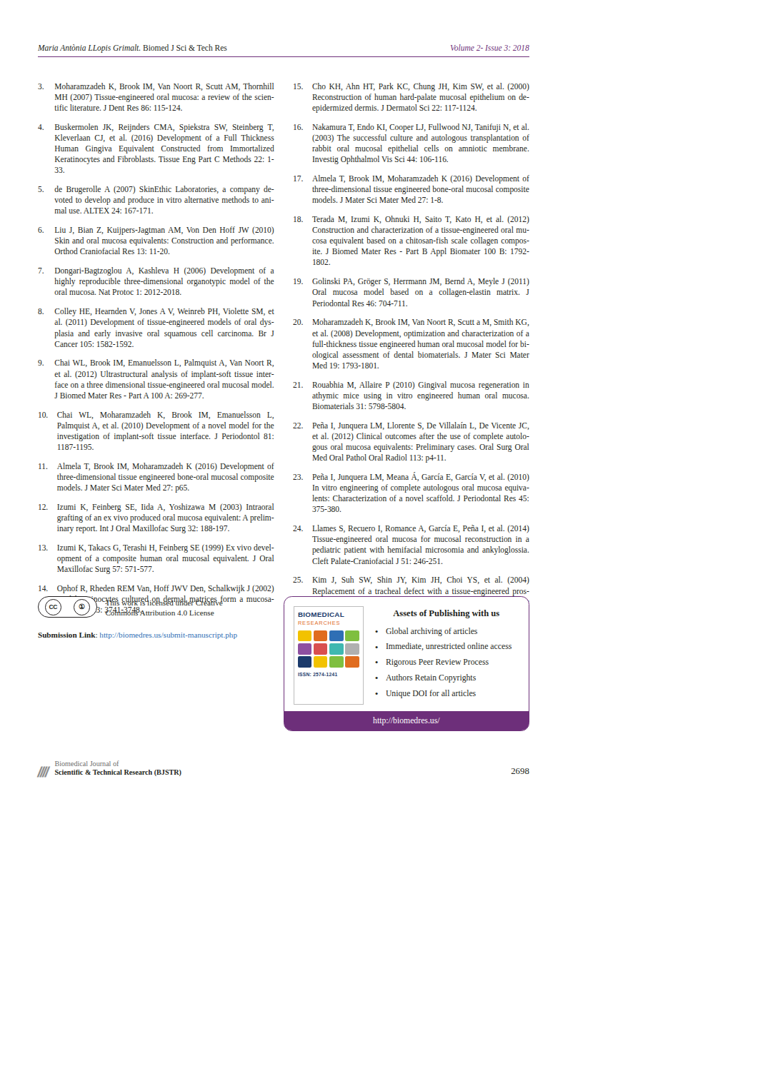Maria Antònia LLopis Grimalt. Biomed J Sci & Tech Res
Volume 2- Issue 3: 2018
3. Moharamzadeh K, Brook IM, Van Noort R, Scutt AM, Thornhill MH (2007) Tissue-engineered oral mucosa: a review of the scientific literature. J Dent Res 86: 115-124.
4. Buskermolen JK, Reijnders CMA, Spiekstra SW, Steinberg T, Kleverlaan CJ, et al. (2016) Development of a Full Thickness Human Gingiva Equivalent Constructed from Immortalized Keratinocytes and Fibroblasts. Tissue Eng Part C Methods 22: 1-33.
5. de Brugerolle A (2007) SkinEthic Laboratories, a company devoted to develop and produce in vitro alternative methods to animal use. ALTEX 24: 167-171.
6. Liu J, Bian Z, Kuijpers-Jagtman AM, Von Den Hoff JW (2010) Skin and oral mucosa equivalents: Construction and performance. Orthod Craniofacial Res 13: 11-20.
7. Dongari-Bagtzoglou A, Kashleva H (2006) Development of a highly reproducible three-dimensional organotypic model of the oral mucosa. Nat Protoc 1: 2012-2018.
8. Colley HE, Hearnden V, Jones A V, Weinreb PH, Violette SM, et al. (2011) Development of tissue-engineered models of oral dysplasia and early invasive oral squamous cell carcinoma. Br J Cancer 105: 1582-1592.
9. Chai WL, Brook IM, Emanuelsson L, Palmquist A, Van Noort R, et al. (2012) Ultrastructural analysis of implant-soft tissue interface on a three dimensional tissue-engineered oral mucosal model. J Biomed Mater Res - Part A 100 A: 269-277.
10. Chai WL, Moharamzadeh K, Brook IM, Emanuelsson L, Palmquist A, et al. (2010) Development of a novel model for the investigation of implant-soft tissue interface. J Periodontol 81: 1187-1195.
11. Almela T, Brook IM, Moharamzadeh K (2016) Development of three-dimensional tissue engineered bone-oral mucosal composite models. J Mater Sci Mater Med 27: p65.
12. Izumi K, Feinberg SE, Iida A, Yoshizawa M (2003) Intraoral grafting of an ex vivo produced oral mucosa equivalent: A preliminary report. Int J Oral Maxillofac Surg 32: 188-197.
13. Izumi K, Takacs G, Terashi H, Feinberg SE (1999) Ex vivo development of a composite human oral mucosal equivalent. J Oral Maxillofac Surg 57: 571-577.
14. Ophof R, Rheden REM Van, Hoff JWV Den, Schalkwijk J (2002) Oral keratinocytes cultured on dermal matrices form a mucosa-like tissue 23: 3741-3748.
15. Cho KH, Ahn HT, Park KC, Chung JH, Kim SW, et al. (2000) Reconstruction of human hard-palate mucosal epithelium on de-epidermized dermis. J Dermatol Sci 22: 117-1124.
16. Nakamura T, Endo KI, Cooper LJ, Fullwood NJ, Tanifuji N, et al. (2003) The successful culture and autologous transplantation of rabbit oral mucosal epithelial cells on amniotic membrane. Investig Ophthalmol Vis Sci 44: 106-116.
17. Almela T, Brook IM, Moharamzadeh K (2016) Development of three-dimensional tissue engineered bone-oral mucosal composite models. J Mater Sci Mater Med 27: 1-8.
18. Terada M, Izumi K, Ohnuki H, Saito T, Kato H, et al. (2012) Construction and characterization of a tissue-engineered oral mucosa equivalent based on a chitosan-fish scale collagen composite. J Biomed Mater Res - Part B Appl Biomater 100 B: 1792-1802.
19. Golinski PA, Gröger S, Herrmann JM, Bernd A, Meyle J (2011) Oral mucosa model based on a collagen-elastin matrix. J Periodontal Res 46: 704-711.
20. Moharamzadeh K, Brook IM, Van Noort R, Scutt a M, Smith KG, et al. (2008) Development, optimization and characterization of a full-thickness tissue engineered human oral mucosal model for biological assessment of dental biomaterials. J Mater Sci Mater Med 19: 1793-1801.
21. Rouabhia M, Allaire P (2010) Gingival mucosa regeneration in athymic mice using in vitro engineered human oral mucosa. Biomaterials 31: 5798-5804.
22. Peña I, Junquera LM, Llorente S, De Villalaín L, De Vicente JC, et al. (2012) Clinical outcomes after the use of complete autologous oral mucosa equivalents: Preliminary cases. Oral Surg Oral Med Oral Pathol Oral Radiol 113: p4-11.
23. Peña I, Junquera LM, Meana Á, García E, García V, et al. (2010) In vitro engineering of complete autologous oral mucosa equivalents: Characterization of a novel scaffold. J Periodontal Res 45: 375-380.
24. Llames S, Recuero I, Romance A, García E, Peña I, et al. (2014) Tissue-engineered oral mucosa for mucosal reconstruction in a pediatric patient with hemifacial microsomia and ankyloglossia. Cleft Palate-Craniofacial J 51: 246-251.
25. Kim J, Suh SW, Shin JY, Kim JH, Choi YS, et al. (2004) Replacement of a tracheal defect with a tissue-engineered prosthesis: Early results from animal experiments. J Thorac Cardiovasc Surg 128: 124-129.
CC
①
This work is licensed under Creative
Commons Attribution 4.0 License
Submission Link: http://biomedres.us/submit-manuscript.php
BIOMEDICAL
RESEARCHES
ISSN: 2574-1241
Assets of Publishing with us
Global archiving of articles
Immediate, unrestricted online access
Rigorous Peer Review Process
Authors Retain Copyrights
Unique DOI for all articles
http://biomedres.us/
////
Biomedical Journal of
Scientific & Technical Research (BJSTR)
2698